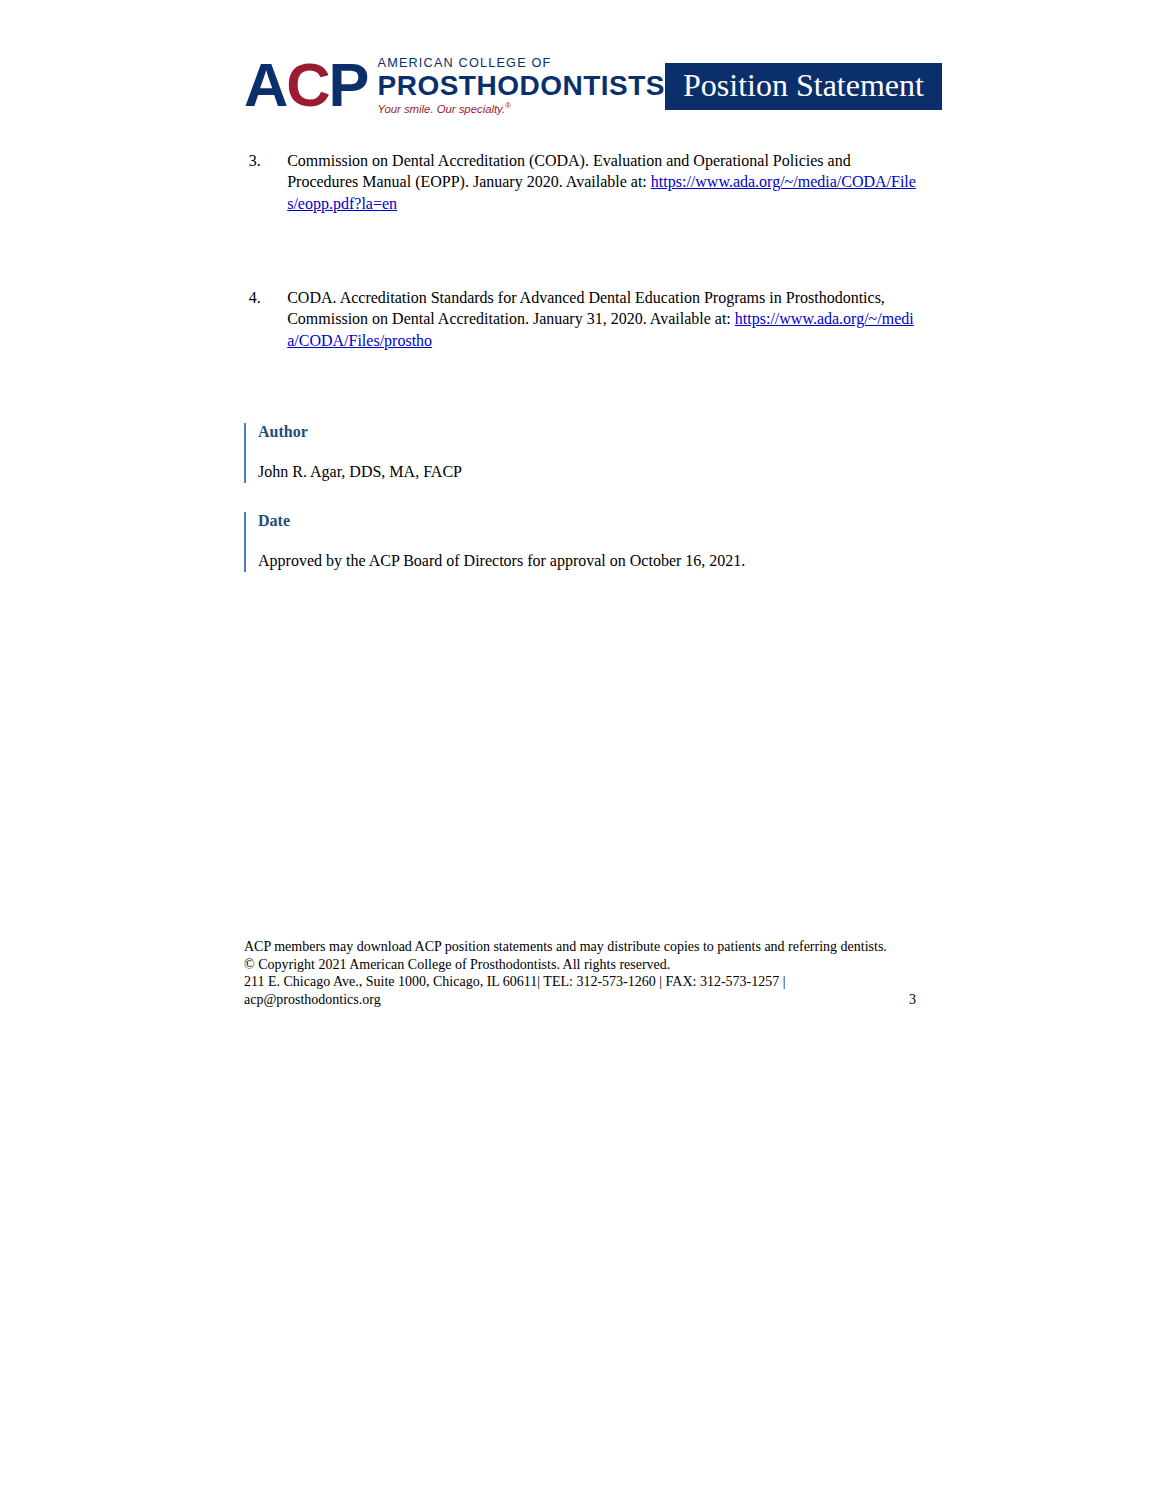ACP
AMERICAN COLLEGE OF
PROSTHODONTISTS
Your smile. Our specialty.®
Position Statement
3. Commission on Dental Accreditation (CODA). Evaluation and Operational Policies and Procedures Manual (EOPP). January 2020. Available at: https://www.ada.org/~/media/CODA/Files/eopp.pdf?la=en
4. CODA. Accreditation Standards for Advanced Dental Education Programs in Prosthodontics, Commission on Dental Accreditation. January 31, 2020. Available at: https://www.ada.org/~/media/CODA/Files/prostho
Author
John R. Agar, DDS, MA, FACP
Date
Approved by the ACP Board of Directors for approval on October 16, 2021.
ACP members may download ACP position statements and may distribute copies to patients and referring dentists.
© Copyright 2021 American College of Prosthodontists. All rights reserved.
211 E. Chicago Ave., Suite 1000, Chicago, IL 60611| TEL: 312-573-1260 | FAX: 312-573-1257 | acp@prosthodontics.org 3